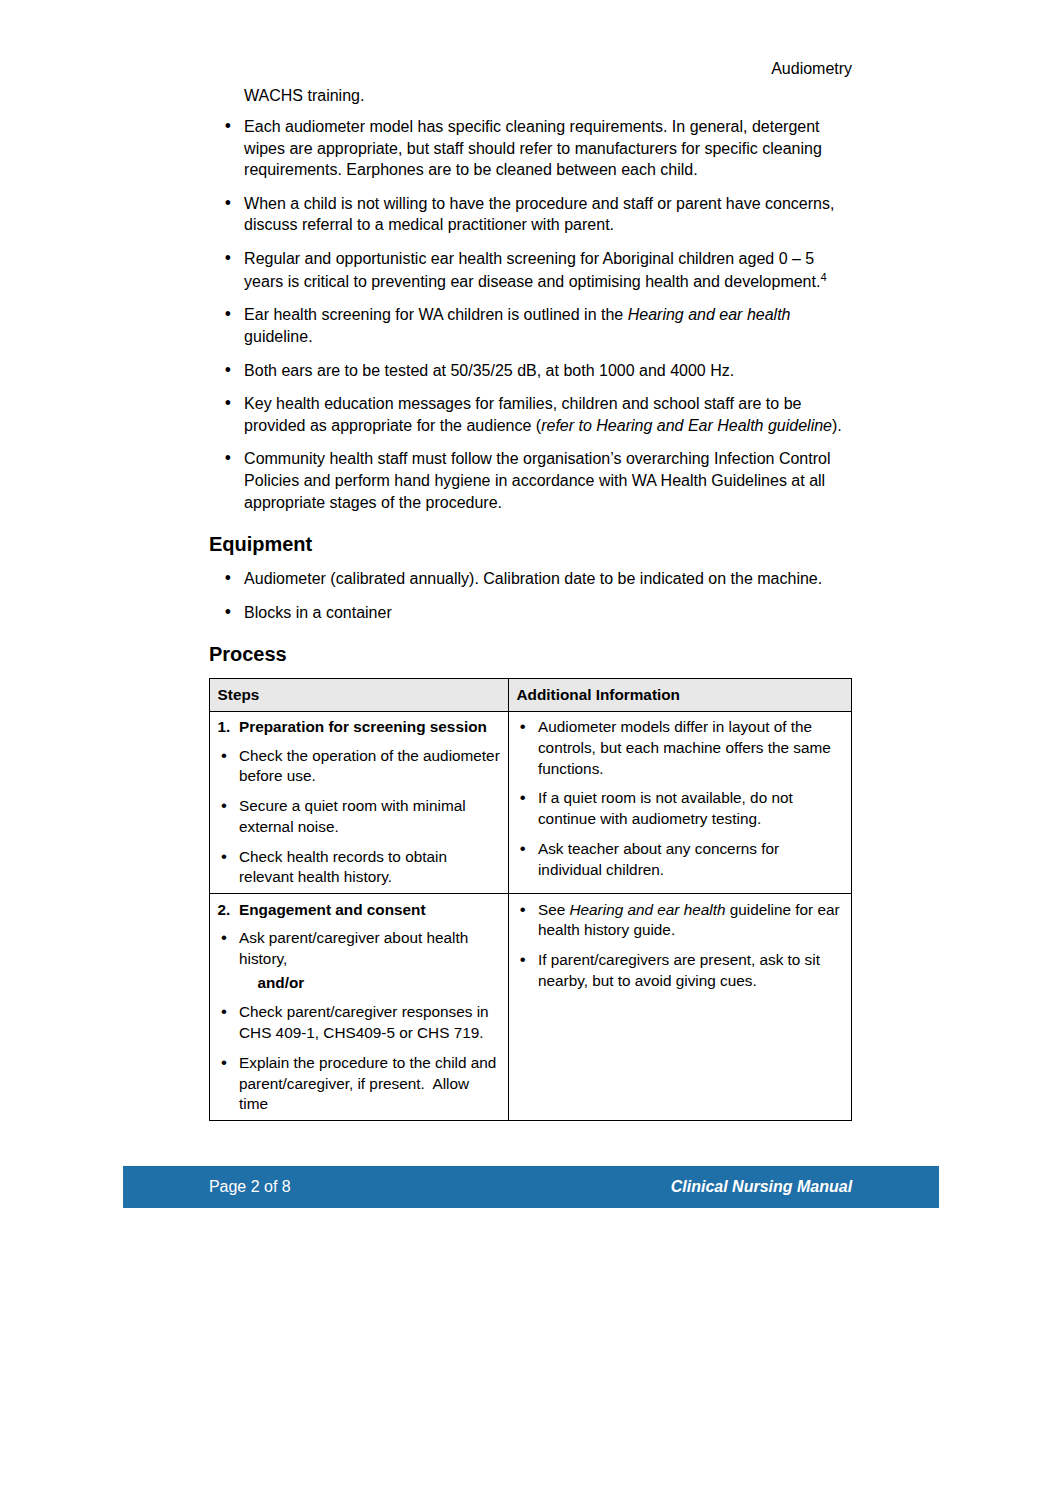Audiometry
WACHS training.
Each audiometer model has specific cleaning requirements. In general, detergent wipes are appropriate, but staff should refer to manufacturers for specific cleaning requirements. Earphones are to be cleaned between each child.
When a child is not willing to have the procedure and staff or parent have concerns, discuss referral to a medical practitioner with parent.
Regular and opportunistic ear health screening for Aboriginal children aged 0 – 5 years is critical to preventing ear disease and optimising health and development.4
Ear health screening for WA children is outlined in the Hearing and ear health guideline.
Both ears are to be tested at 50/35/25 dB, at both 1000 and 4000 Hz.
Key health education messages for families, children and school staff are to be provided as appropriate for the audience (refer to Hearing and Ear Health guideline).
Community health staff must follow the organisation’s overarching Infection Control Policies and perform hand hygiene in accordance with WA Health Guidelines at all appropriate stages of the procedure.
Equipment
Audiometer (calibrated annually). Calibration date to be indicated on the machine.
Blocks in a container
Process
| Steps | Additional Information |
| --- | --- |
| 1. Preparation for screening session Check the operation of the audiometer before use. Secure a quiet room with minimal external noise. Check health records to obtain relevant health history. | Audiometer models differ in layout of the controls, but each machine offers the same functions. If a quiet room is not available, do not continue with audiometry testing. Ask teacher about any concerns for individual children. |
| 2. Engagement and consent Ask parent/caregiver about health history, and/or Check parent/caregiver responses in CHS 409-1, CHS409-5 or CHS 719. Explain the procedure to the child and parent/caregiver, if present. Allow time | See Hearing and ear health guideline for ear health history guide. If parent/caregivers are present, ask to sit nearby, but to avoid giving cues. |
Page 2 of 8
Clinical Nursing Manual